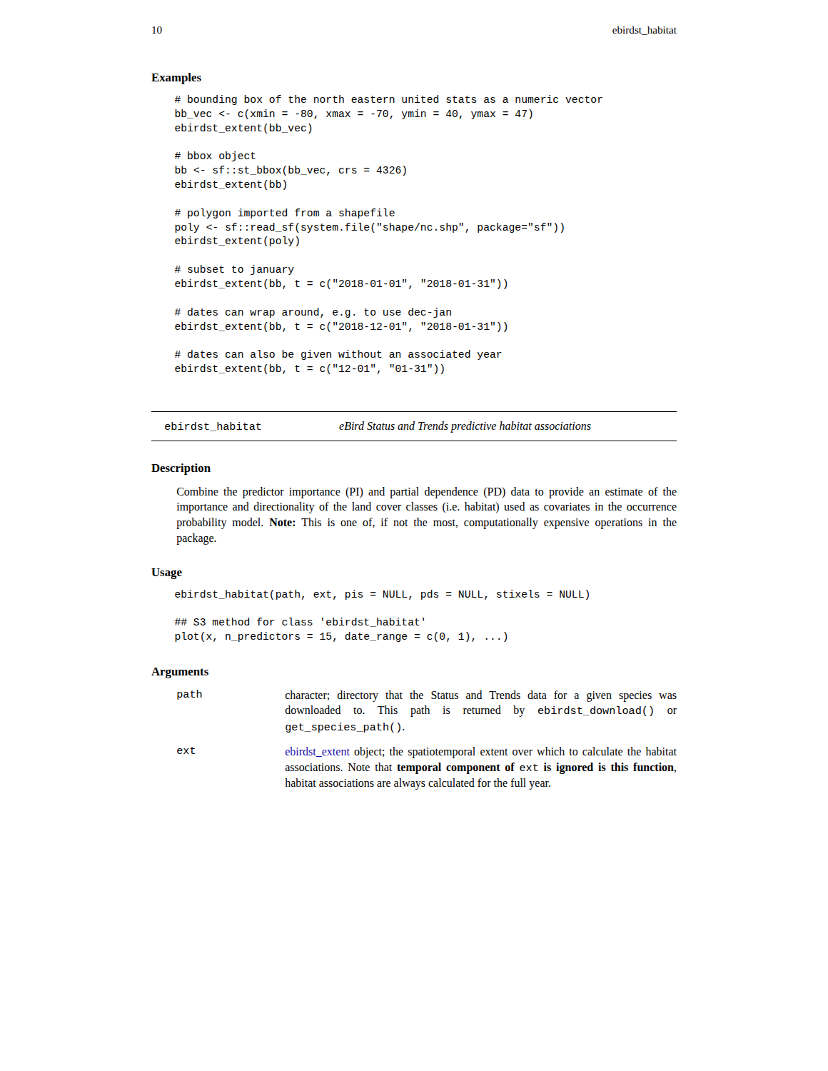10 ebirdst_habitat
Examples
# bounding box of the north eastern united stats as a numeric vector
bb_vec <- c(xmin = -80, xmax = -70, ymin = 40, ymax = 47)
ebirdst_extent(bb_vec)

# bbox object
bb <- sf::st_bbox(bb_vec, crs = 4326)
ebirdst_extent(bb)

# polygon imported from a shapefile
poly <- sf::read_sf(system.file("shape/nc.shp", package="sf"))
ebirdst_extent(poly)

# subset to january
ebirdst_extent(bb, t = c("2018-01-01", "2018-01-31"))

# dates can wrap around, e.g. to use dec-jan
ebirdst_extent(bb, t = c("2018-12-01", "2018-01-31"))

# dates can also be given without an associated year
ebirdst_extent(bb, t = c("12-01", "01-31"))
ebirdst_habitat eBird Status and Trends predictive habitat associations
Description
Combine the predictor importance (PI) and partial dependence (PD) data to provide an estimate of the importance and directionality of the land cover classes (i.e. habitat) used as covariates in the occurrence probability model. Note: This is one of, if not the most, computationally expensive operations in the package.
Usage
ebirdst_habitat(path, ext, pis = NULL, pds = NULL, stixels = NULL)

## S3 method for class 'ebirdst_habitat'
plot(x, n_predictors = 15, date_range = c(0, 1), ...)
Arguments
path
character; directory that the Status and Trends data for a given species was downloaded to. This path is returned by ebirdst_download() or get_species_path().
ext
ebirdst_extent object; the spatiotemporal extent over which to calculate the habitat associations. Note that temporal component of ext is ignored is this function, habitat associations are always calculated for the full year.